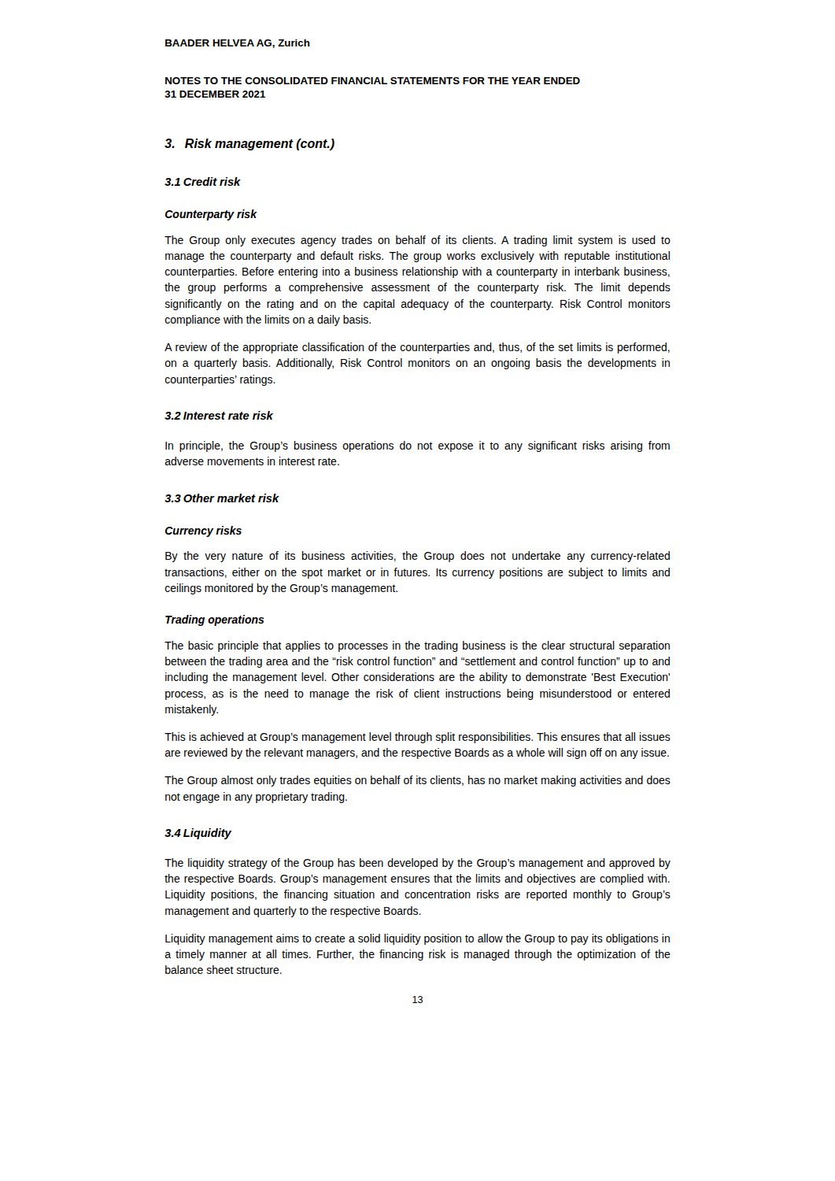BAADER HELVEA AG, Zurich
NOTES TO THE CONSOLIDATED FINANCIAL STATEMENTS FOR THE YEAR ENDED
31 DECEMBER 2021
3. Risk management (cont.)
3.1 Credit risk
Counterparty risk
The Group only executes agency trades on behalf of its clients. A trading limit system is used to manage the counterparty and default risks. The group works exclusively with reputable institutional counterparties. Before entering into a business relationship with a counterparty in interbank business, the group performs a comprehensive assessment of the counterparty risk. The limit depends significantly on the rating and on the capital adequacy of the counterparty. Risk Control monitors compliance with the limits on a daily basis.
A review of the appropriate classification of the counterparties and, thus, of the set limits is performed, on a quarterly basis. Additionally, Risk Control monitors on an ongoing basis the developments in counterparties’ ratings.
3.2 Interest rate risk
In principle, the Group’s business operations do not expose it to any significant risks arising from adverse movements in interest rate.
3.3 Other market risk
Currency risks
By the very nature of its business activities, the Group does not undertake any currency-related transactions, either on the spot market or in futures. Its currency positions are subject to limits and ceilings monitored by the Group’s management.
Trading operations
The basic principle that applies to processes in the trading business is the clear structural separation between the trading area and the “risk control function” and “settlement and control function” up to and including the management level. Other considerations are the ability to demonstrate 'Best Execution' process, as is the need to manage the risk of client instructions being misunderstood or entered mistakenly.
This is achieved at Group’s management level through split responsibilities. This ensures that all issues are reviewed by the relevant managers, and the respective Boards as a whole will sign off on any issue.
The Group almost only trades equities on behalf of its clients, has no market making activities and does not engage in any proprietary trading.
3.4 Liquidity
The liquidity strategy of the Group has been developed by the Group’s management and approved by the respective Boards. Group’s management ensures that the limits and objectives are complied with. Liquidity positions, the financing situation and concentration risks are reported monthly to Group’s management and quarterly to the respective Boards.
Liquidity management aims to create a solid liquidity position to allow the Group to pay its obligations in a timely manner at all times. Further, the financing risk is managed through the optimization of the balance sheet structure.
13